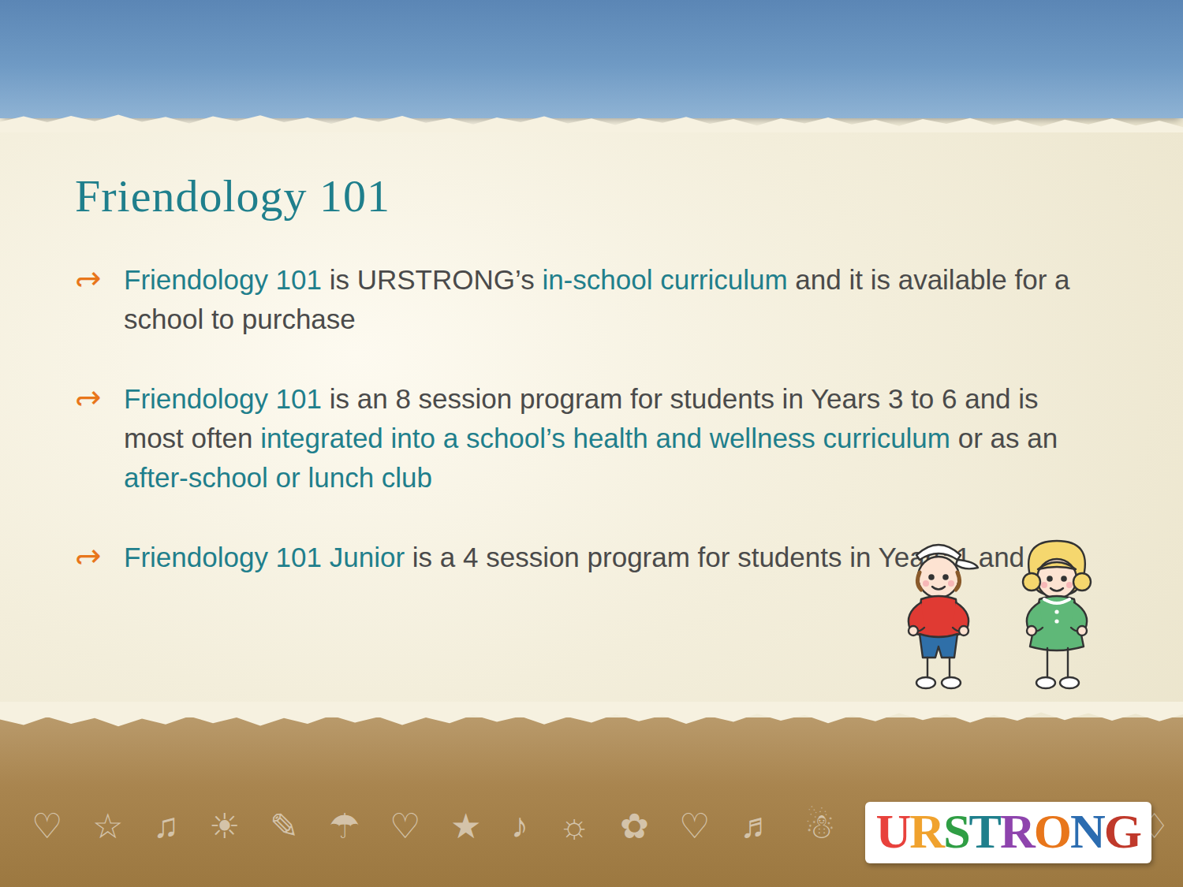Friendology 101
Friendology 101 is URSTRONG’s in-school curriculum and it is available for a school to purchase
Friendology 101 is an 8 session program for students in Years 3 to 6 and is most often integrated into a school’s health and wellness curriculum or as an after-school or lunch club
Friendology 101 Junior is a 4 session program for students in Years 1 and 2
♡☆♫☀ ✎☂♡★ ♪☼✿♡ ♬☃♥☉ ♨♠♣♢ ♡☆♫☀
URSTRONG